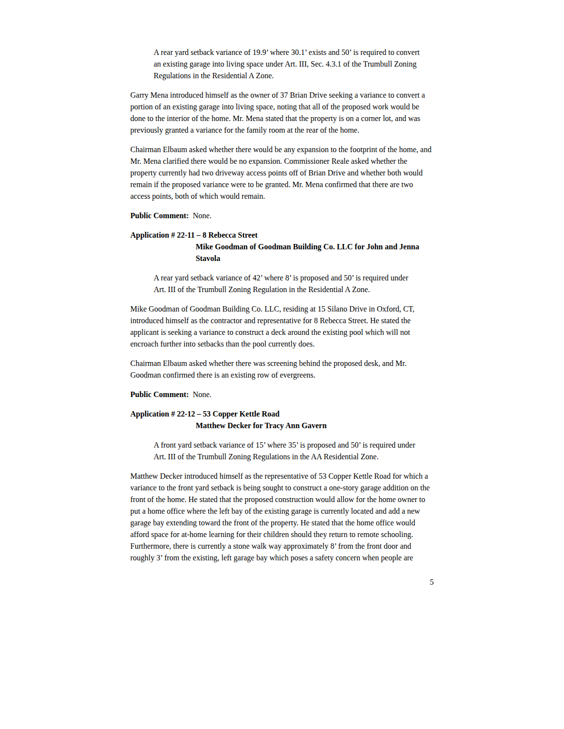A rear yard setback variance of 19.9’ where 30.1’ exists and 50’ is required to convert an existing garage into living space under Art. III, Sec. 4.3.1 of the Trumbull Zoning Regulations in the Residential A Zone.
Garry Mena introduced himself as the owner of 37 Brian Drive seeking a variance to convert a portion of an existing garage into living space, noting that all of the proposed work would be done to the interior of the home. Mr. Mena stated that the property is on a corner lot, and was previously granted a variance for the family room at the rear of the home.
Chairman Elbaum asked whether there would be any expansion to the footprint of the home, and Mr. Mena clarified there would be no expansion. Commissioner Reale asked whether the property currently had two driveway access points off of Brian Drive and whether both would remain if the proposed variance were to be granted. Mr. Mena confirmed that there are two access points, both of which would remain.
Public Comment: None.
Application # 22-11 – 8 Rebecca Street
Mike Goodman of Goodman Building Co. LLC for John and Jenna Stavola
A rear yard setback variance of 42’ where 8’ is proposed and 50’ is required under Art. III of the Trumbull Zoning Regulation in the Residential A Zone.
Mike Goodman of Goodman Building Co. LLC, residing at 15 Silano Drive in Oxford, CT, introduced himself as the contractor and representative for 8 Rebecca Street. He stated the applicant is seeking a variance to construct a deck around the existing pool which will not encroach further into setbacks than the pool currently does.
Chairman Elbaum asked whether there was screening behind the proposed desk, and Mr. Goodman confirmed there is an existing row of evergreens.
Public Comment: None.
Application # 22-12 – 53 Copper Kettle Road
Matthew Decker for Tracy Ann Gavern
A front yard setback variance of 15’ where 35’ is proposed and 50’ is required under Art. III of the Trumbull Zoning Regulations in the AA Residential Zone.
Matthew Decker introduced himself as the representative of 53 Copper Kettle Road for which a variance to the front yard setback is being sought to construct a one-story garage addition on the front of the home. He stated that the proposed construction would allow for the home owner to put a home office where the left bay of the existing garage is currently located and add a new garage bay extending toward the front of the property. He stated that the home office would afford space for at-home learning for their children should they return to remote schooling. Furthermore, there is currently a stone walk way approximately 8’ from the front door and roughly 3’ from the existing, left garage bay which poses a safety concern when people are
5